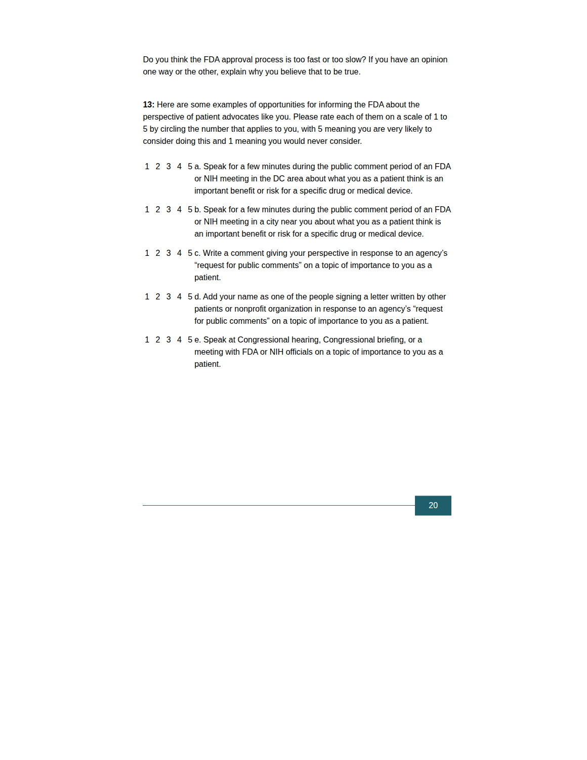Do you think the FDA approval process is too fast or too slow? If you have an opinion one way or the other, explain why you believe that to be true.
13: Here are some examples of opportunities for informing the FDA about the perspective of patient advocates like you. Please rate each of them on a scale of 1 to 5 by circling the number that applies to you, with 5 meaning you are very likely to consider doing this and 1 meaning you would never consider.
| 1 2 3 4 5 | a. Speak for a few minutes during the public comment period of an FDA or NIH meeting in the DC area about what you as a patient think is an important benefit or risk for a specific drug or medical device. |
| 1 2 3 4 5 | b. Speak for a few minutes during the public comment period of an FDA or NIH meeting in a city near you about what you as a patient think is an important benefit or risk for a specific drug or medical device. |
| 1 2 3 4 5 | c. Write a comment giving your perspective in response to an agency’s “request for public comments” on a topic of importance to you as a patient. |
| 1 2 3 4 5 | d. Add your name as one of the people signing a letter written by other patients or nonprofit organization in response to an agency’s “request for public comments” on a topic of importance to you as a patient. |
| 1 2 3 4 5 | e. Speak at Congressional hearing, Congressional briefing, or a meeting with FDA or NIH officials on a topic of importance to you as a patient. |
20